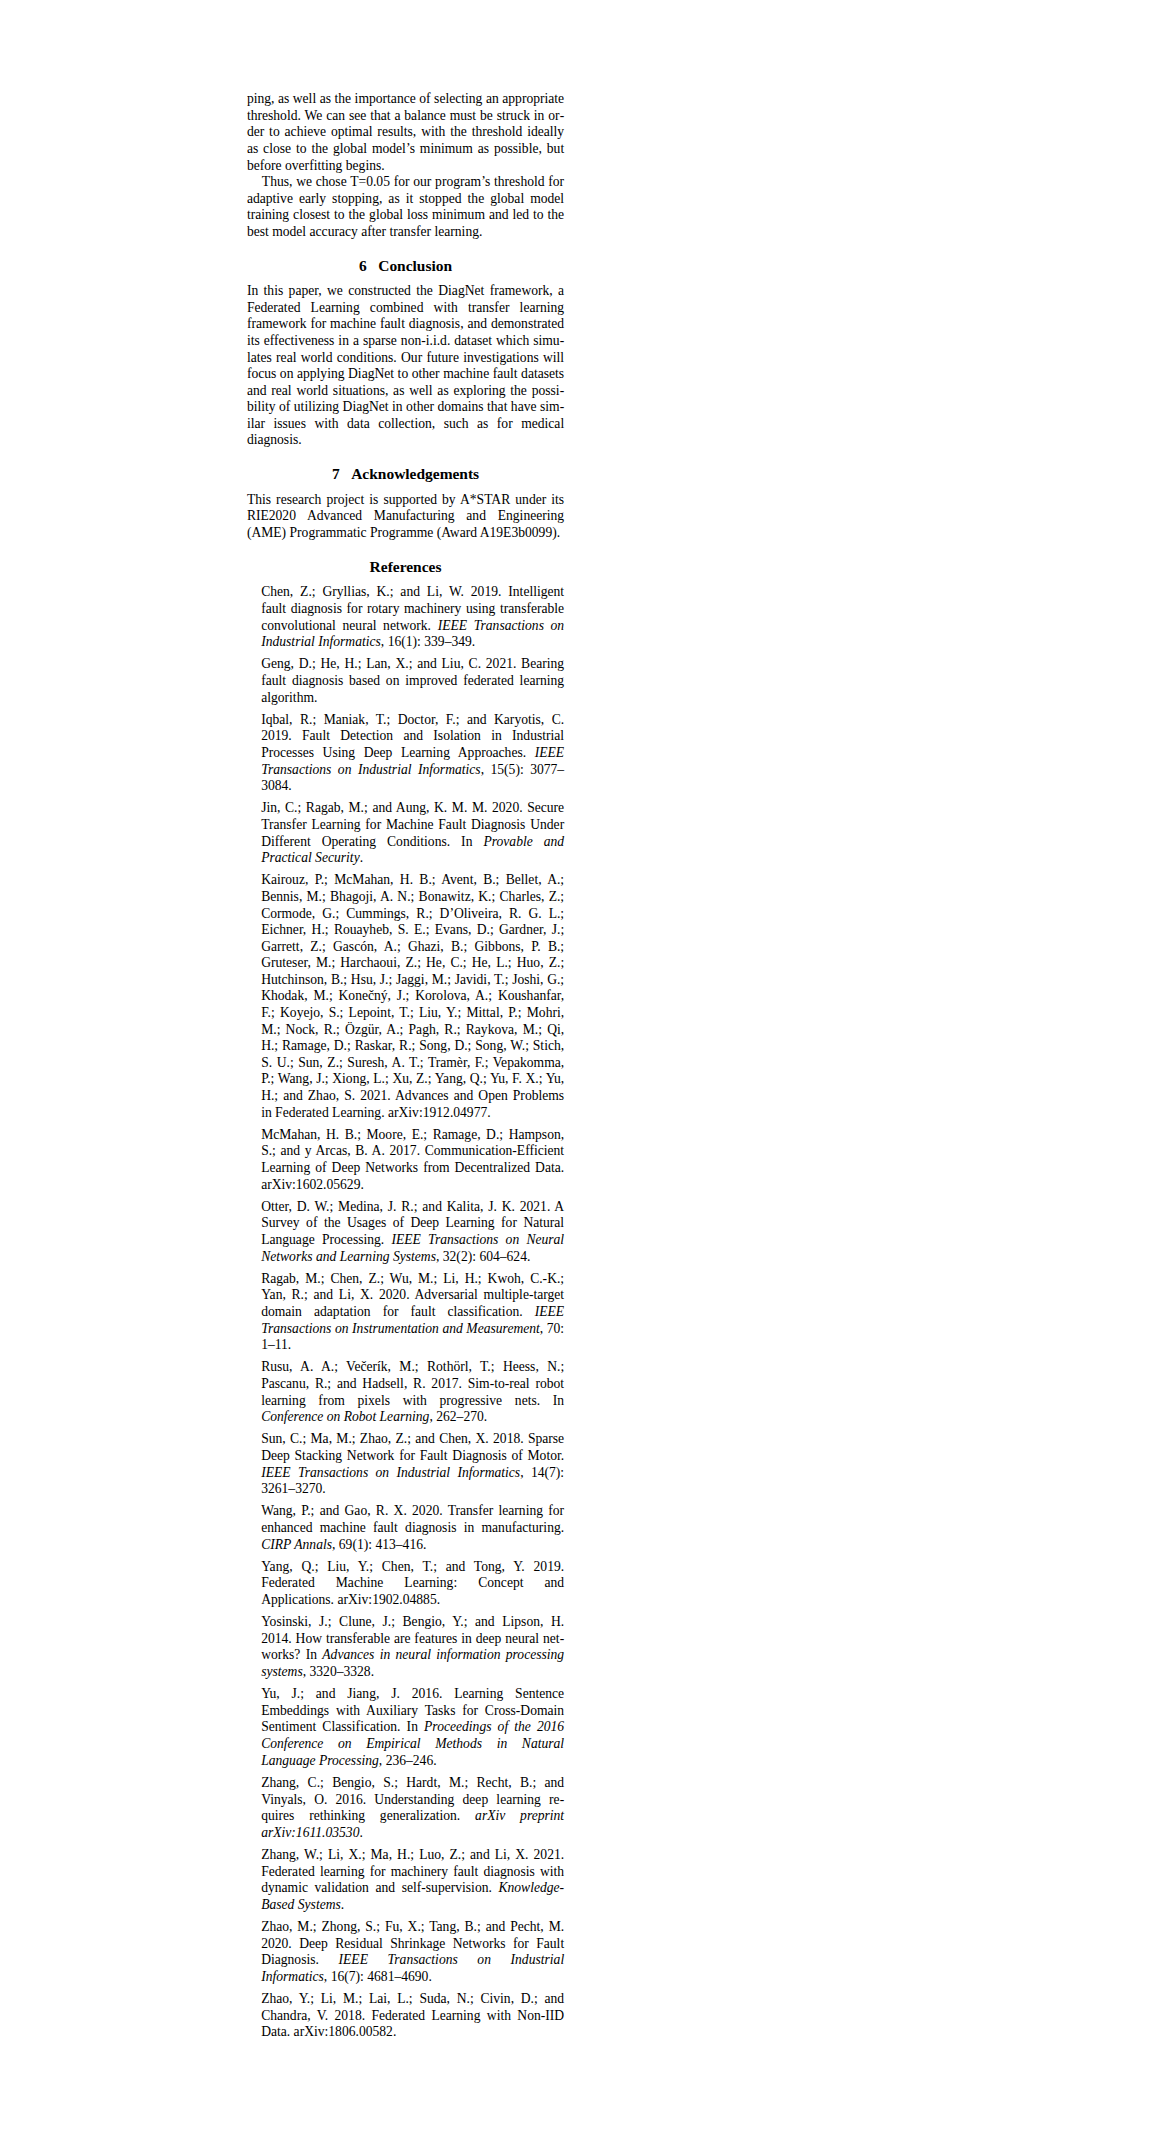ping, as well as the importance of selecting an appropriate threshold. We can see that a balance must be struck in order to achieve optimal results, with the threshold ideally as close to the global model’s minimum as possible, but before overfitting begins.
Thus, we chose T=0.05 for our program’s threshold for adaptive early stopping, as it stopped the global model training closest to the global loss minimum and led to the best model accuracy after transfer learning.
6 Conclusion
In this paper, we constructed the DiagNet framework, a Federated Learning combined with transfer learning framework for machine fault diagnosis, and demonstrated its effectiveness in a sparse non-i.i.d. dataset which simulates real world conditions. Our future investigations will focus on applying DiagNet to other machine fault datasets and real world situations, as well as exploring the possibility of utilizing DiagNet in other domains that have similar issues with data collection, such as for medical diagnosis.
7 Acknowledgements
This research project is supported by A*STAR under its RIE2020 Advanced Manufacturing and Engineering (AME) Programmatic Programme (Award A19E3b0099).
References
Chen, Z.; Gryllias, K.; and Li, W. 2019. Intelligent fault diagnosis for rotary machinery using transferable convolutional neural network. IEEE Transactions on Industrial Informatics, 16(1): 339–349.
Geng, D.; He, H.; Lan, X.; and Liu, C. 2021. Bearing fault diagnosis based on improved federated learning algorithm.
Iqbal, R.; Maniak, T.; Doctor, F.; and Karyotis, C. 2019. Fault Detection and Isolation in Industrial Processes Using Deep Learning Approaches. IEEE Transactions on Industrial Informatics, 15(5): 3077–3084.
Jin, C.; Ragab, M.; and Aung, K. M. M. 2020. Secure Transfer Learning for Machine Fault Diagnosis Under Different Operating Conditions. In Provable and Practical Security.
Kairouz, P.; McMahan, H. B.; Avent, B.; Bellet, A.; Bennis, M.; Bhagoji, A. N.; Bonawitz, K.; Charles, Z.; Cormode, G.; Cummings, R.; D’Oliveira, R. G. L.; Eichner, H.; Rouayheb, S. E.; Evans, D.; Gardner, J.; Garrett, Z.; Gascón, A.; Ghazi, B.; Gibbons, P. B.; Gruteser, M.; Harchaoui, Z.; He, C.; He, L.; Huo, Z.; Hutchinson, B.; Hsu, J.; Jaggi, M.; Javidi, T.; Joshi, G.; Khodak, M.; Konečný, J.; Korolova, A.; Koushanfar, F.; Koyejo, S.; Lepoint, T.; Liu, Y.; Mittal, P.; Mohri, M.; Nock, R.; Özgür, A.; Pagh, R.; Raykova, M.; Qi, H.; Ramage, D.; Raskar, R.; Song, D.; Song, W.; Stich, S. U.; Sun, Z.; Suresh, A. T.; Tramèr, F.; Vepakomma, P.; Wang, J.; Xiong, L.; Xu, Z.; Yang, Q.; Yu, F. X.; Yu, H.; and Zhao, S. 2021. Advances and Open Problems in Federated Learning. arXiv:1912.04977.
McMahan, H. B.; Moore, E.; Ramage, D.; Hampson, S.; and y Arcas, B. A. 2017. Communication-Efficient Learning of Deep Networks from Decentralized Data. arXiv:1602.05629.
Otter, D. W.; Medina, J. R.; and Kalita, J. K. 2021. A Survey of the Usages of Deep Learning for Natural Language Processing. IEEE Transactions on Neural Networks and Learning Systems, 32(2): 604–624.
Ragab, M.; Chen, Z.; Wu, M.; Li, H.; Kwoh, C.-K.; Yan, R.; and Li, X. 2020. Adversarial multiple-target domain adaptation for fault classification. IEEE Transactions on Instrumentation and Measurement, 70: 1–11.
Rusu, A. A.; Večerík, M.; Rothörl, T.; Heess, N.; Pascanu, R.; and Hadsell, R. 2017. Sim-to-real robot learning from pixels with progressive nets. In Conference on Robot Learning, 262–270.
Sun, C.; Ma, M.; Zhao, Z.; and Chen, X. 2018. Sparse Deep Stacking Network for Fault Diagnosis of Motor. IEEE Transactions on Industrial Informatics, 14(7): 3261–3270.
Wang, P.; and Gao, R. X. 2020. Transfer learning for enhanced machine fault diagnosis in manufacturing. CIRP Annals, 69(1): 413–416.
Yang, Q.; Liu, Y.; Chen, T.; and Tong, Y. 2019. Federated Machine Learning: Concept and Applications. arXiv:1902.04885.
Yosinski, J.; Clune, J.; Bengio, Y.; and Lipson, H. 2014. How transferable are features in deep neural networks? In Advances in neural information processing systems, 3320–3328.
Yu, J.; and Jiang, J. 2016. Learning Sentence Embeddings with Auxiliary Tasks for Cross-Domain Sentiment Classification. In Proceedings of the 2016 Conference on Empirical Methods in Natural Language Processing, 236–246.
Zhang, C.; Bengio, S.; Hardt, M.; Recht, B.; and Vinyals, O. 2016. Understanding deep learning requires rethinking generalization. arXiv preprint arXiv:1611.03530.
Zhang, W.; Li, X.; Ma, H.; Luo, Z.; and Li, X. 2021. Federated learning for machinery fault diagnosis with dynamic validation and self-supervision. Knowledge-Based Systems.
Zhao, M.; Zhong, S.; Fu, X.; Tang, B.; and Pecht, M. 2020. Deep Residual Shrinkage Networks for Fault Diagnosis. IEEE Transactions on Industrial Informatics, 16(7): 4681–4690.
Zhao, Y.; Li, M.; Lai, L.; Suda, N.; Civin, D.; and Chandra, V. 2018. Federated Learning with Non-IID Data. arXiv:1806.00582.